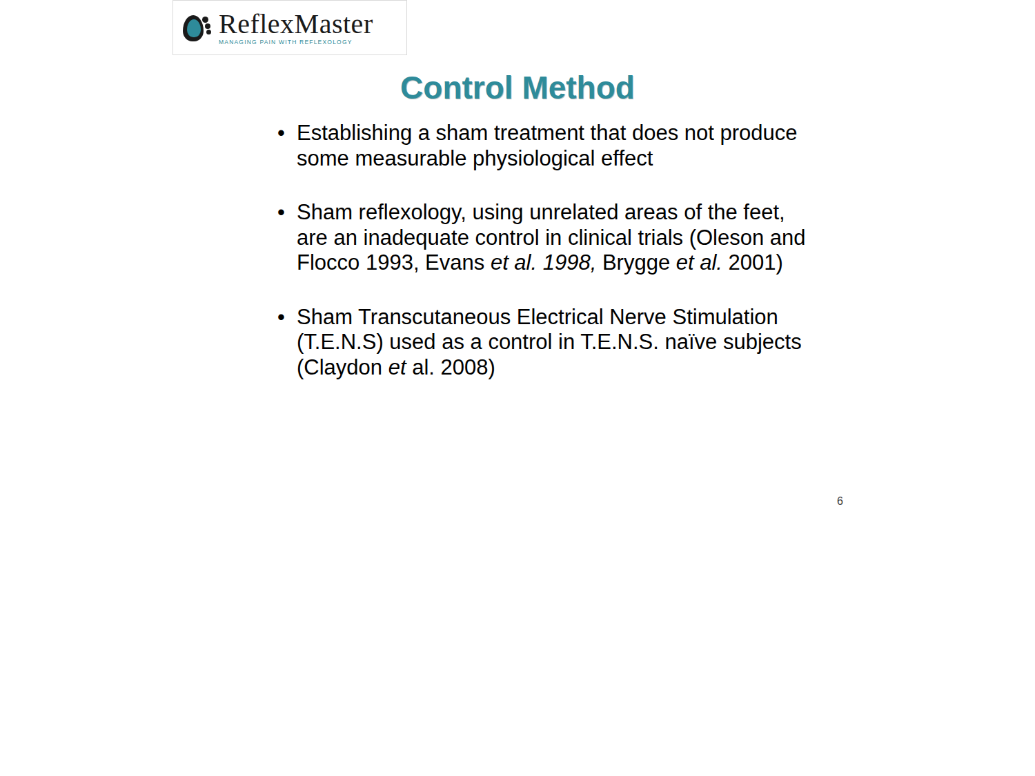ReflexMaster
Managing Pain with Reflexology
Control Method
Establishing a sham treatment that does not produce some measurable physiological effect
Sham reflexology, using unrelated areas of the feet, are an inadequate control in clinical trials (Oleson and Flocco 1993, Evans et al. 1998, Brygge et al. 2001)
Sham Transcutaneous Electrical Nerve Stimulation (T.E.N.S) used as a control in T.E.N.S. naïve subjects (Claydon et al. 2008)
6